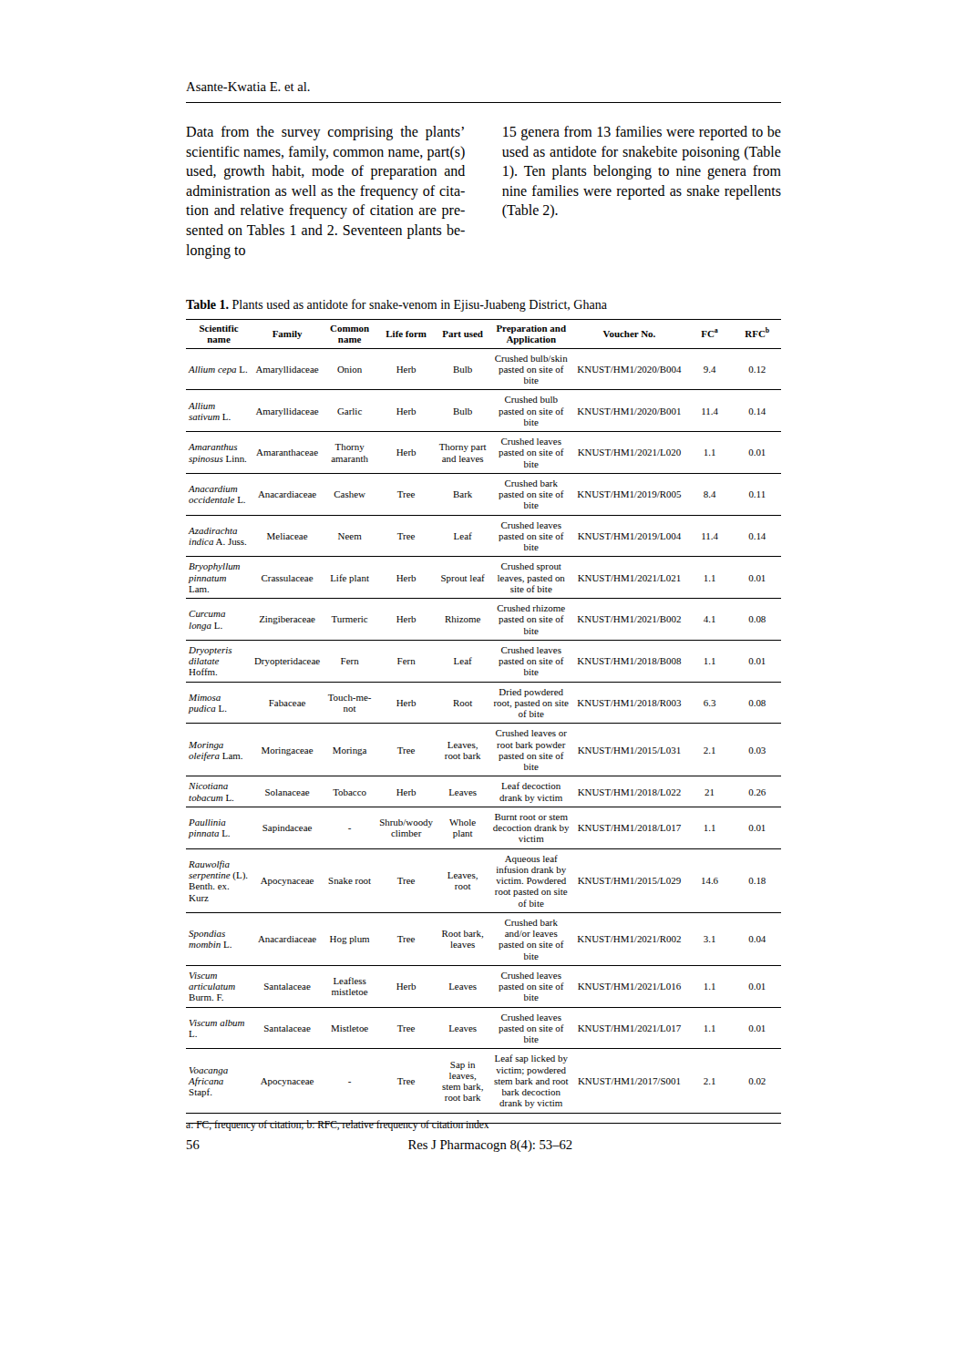Asante-Kwatia E. et al.
Data from the survey comprising the plants’ scientific names, family, common name, part(s) used, growth habit, mode of preparation and administration as well as the frequency of citation and relative frequency of citation are presented on Tables 1 and 2. Seventeen plants belonging to
15 genera from 13 families were reported to be used as antidote for snakebite poisoning (Table 1). Ten plants belonging to nine genera from nine families were reported as snake repellents (Table 2).
Table 1. Plants used as antidote for snake-venom in Ejisu-Juabeng District, Ghana
| Scientific name | Family | Common name | Life form | Part used | Preparation and Application | Voucher No. | FC a | RFC b |
| --- | --- | --- | --- | --- | --- | --- | --- | --- |
| Allium cepa L. | Amaryllidaceae | Onion | Herb | Bulb | Crushed bulb/skin pasted on site of bite | KNUST/HM1/2020/B004 | 9.4 | 0.12 |
| Allium sativum L. | Amaryllidaceae | Garlic | Herb | Bulb | Crushed bulb pasted on site of bite | KNUST/HM1/2020/B001 | 11.4 | 0.14 |
| Amaranthus spinosus Linn. | Amaranthaceae | Thorny amaranth | Herb | Thorny part and leaves | Crushed leaves pasted on site of bite | KNUST/HM1/2021/L020 | 1.1 | 0.01 |
| Anacardium occidentale L. | Anacardiaceae | Cashew | Tree | Bark | Crushed bark pasted on site of bite | KNUST/HM1/2019/R005 | 8.4 | 0.11 |
| Azadirachta indica A. Juss. | Meliaceae | Neem | Tree | Leaf | Crushed leaves pasted on site of bite | KNUST/HM1/2019/L004 | 11.4 | 0.14 |
| Bryophyllum pinnatum Lam. | Crassulaceae | Life plant | Herb | Sprout leaf | Crushed sprout leaves, pasted on site of bite | KNUST/HM1/2021/L021 | 1.1 | 0.01 |
| Curcuma longa L. | Zingiberaceae | Turmeric | Herb | Rhizome | Crushed rhizome pasted on site of bite | KNUST/HM1/2021/B002 | 4.1 | 0.08 |
| Dryopteris dilatate Hoffm. | Dryopteridaceae | Fern | Fern | Leaf | Crushed leaves pasted on site of bite | KNUST/HM1/2018/B008 | 1.1 | 0.01 |
| Mimosa pudica L. | Fabaceae | Touch-me-not | Herb | Root | Dried powdered root, pasted on site of bite | KNUST/HM1/2018/R003 | 6.3 | 0.08 |
| Moringa oleifera Lam. | Moringaceae | Moringa | Tree | Leaves, root bark | Crushed leaves or root bark powder pasted on site of bite | KNUST/HM1/2015/L031 | 2.1 | 0.03 |
| Nicotiana tobacum L. | Solanaceae | Tobacco | Herb | Leaves | Leaf decoction drank by victim | KNUST/HM1/2018/L022 | 21 | 0.26 |
| Paullinia pinnata L. | Sapindaceae | - | Shrub/woody climber | Whole plant | Burnt root or stem decoction drank by victim | KNUST/HM1/2018/L017 | 1.1 | 0.01 |
| Rauwolfia serpentine (L). Benth. ex. Kurz | Apocynaceae | Snake root | Tree | Leaves, root | Aqueous leaf infusion drank by victim. Powdered root pasted on site of bite | KNUST/HM1/2015/L029 | 14.6 | 0.18 |
| Spondias mombin L. | Anacardiaceae | Hog plum | Tree | Root bark, leaves | Crushed bark and/or leaves pasted on site of bite | KNUST/HM1/2021/R002 | 3.1 | 0.04 |
| Viscum articulatum Burm. F. | Santalaceae | Leafless mistletoe | Herb | Leaves | Crushed leaves pasted on site of bite | KNUST/HM1/2021/L016 | 1.1 | 0.01 |
| Viscum album L. | Santalaceae | Mistletoe | Tree | Leaves | Crushed leaves pasted on site of bite | KNUST/HM1/2021/L017 | 1.1 | 0.01 |
| Voacanga Africana Stapf. | Apocynaceae | - | Tree | Sap in leaves, stem bark, root bark | Leaf sap licked by victim; powdered stem bark and root bark decoction drank by victim | KNUST/HM1/2017/S001 | 2.1 | 0.02 |
a: FC, frequency of citation; b: RFC, relative frequency of citation index
56
Res J Pharmacogn 8(4): 53–62